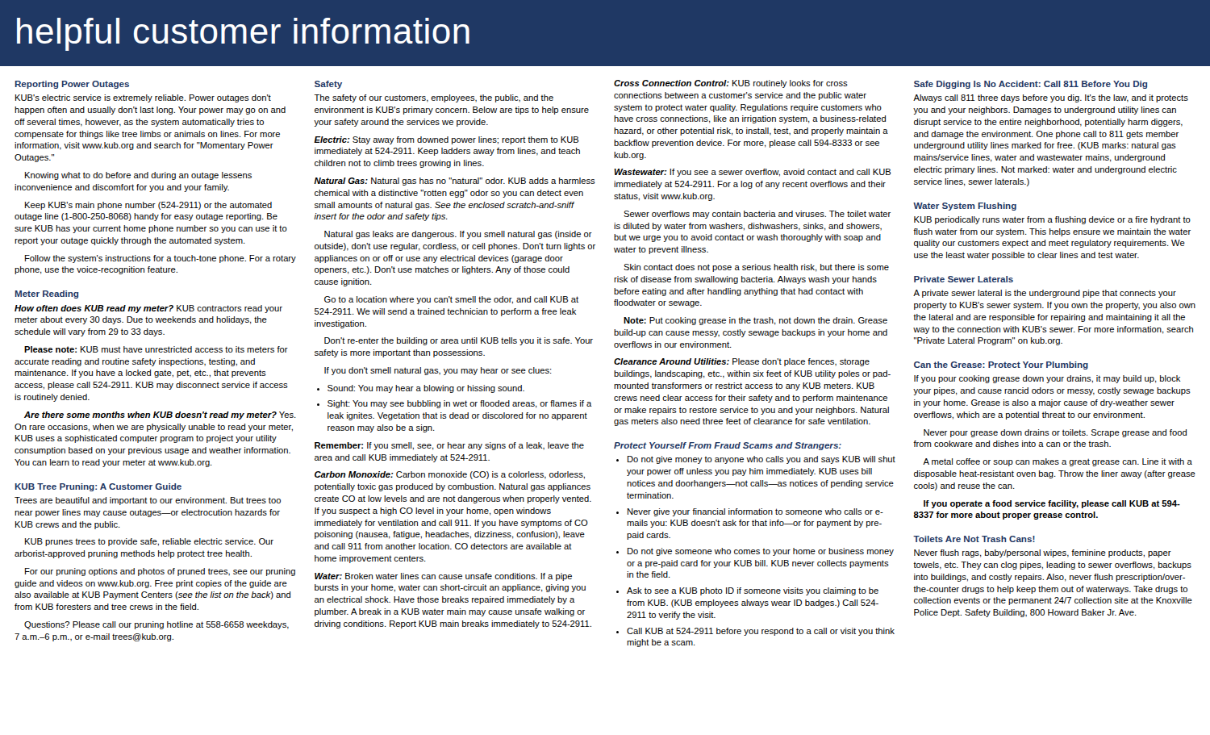helpful customer information
Reporting Power Outages
KUB's electric service is extremely reliable. Power outages don't happen often and usually don't last long. Your power may go on and off several times, however, as the system automatically tries to compensate for things like tree limbs or animals on lines. For more information, visit www.kub.org and search for "Momentary Power Outages."
Knowing what to do before and during an outage lessens inconvenience and discomfort for you and your family.
Keep KUB's main phone number (524-2911) or the automated outage line (1-800-250-8068) handy for easy outage reporting. Be sure KUB has your current home phone number so you can use it to report your outage quickly through the automated system.
Follow the system's instructions for a touch-tone phone. For a rotary phone, use the voice-recognition feature.
Meter Reading
How often does KUB read my meter? KUB contractors read your meter about every 30 days. Due to weekends and holidays, the schedule will vary from 29 to 33 days.
Please note: KUB must have unrestricted access to its meters for accurate reading and routine safety inspections, testing, and maintenance. If you have a locked gate, pet, etc., that prevents access, please call 524-2911. KUB may disconnect service if access is routinely denied.
Are there some months when KUB doesn't read my meter? Yes. On rare occasions, when we are physically unable to read your meter, KUB uses a sophisticated computer program to project your utility consumption based on your previous usage and weather information. You can learn to read your meter at www.kub.org.
KUB Tree Pruning: A Customer Guide
Trees are beautiful and important to our environment. But trees too near power lines may cause outages—or electrocution hazards for KUB crews and the public.
KUB prunes trees to provide safe, reliable electric service. Our arborist-approved pruning methods help protect tree health.
For our pruning options and photos of pruned trees, see our pruning guide and videos on www.kub.org. Free print copies of the guide are also available at KUB Payment Centers (see the list on the back) and from KUB foresters and tree crews in the field.
Questions? Please call our pruning hotline at 558-6658 weekdays, 7 a.m.–6 p.m., or e-mail trees@kub.org.
Safety
The safety of our customers, employees, the public, and the environment is KUB's primary concern. Below are tips to help ensure your safety around the services we provide.
Electric: Stay away from downed power lines; report them to KUB immediately at 524-2911. Keep ladders away from lines, and teach children not to climb trees growing in lines.
Natural Gas: Natural gas has no "natural" odor. KUB adds a harmless chemical with a distinctive "rotten egg" odor so you can detect even small amounts of natural gas. See the enclosed scratch-and-sniff insert for the odor and safety tips.
Natural gas leaks are dangerous. If you smell natural gas (inside or outside), don't use regular, cordless, or cell phones. Don't turn lights or appliances on or off or use any electrical devices (garage door openers, etc.). Don't use matches or lighters. Any of those could cause ignition.
Go to a location where you can't smell the odor, and call KUB at 524-2911. We will send a trained technician to perform a free leak investigation.
Don't re-enter the building or area until KUB tells you it is safe. Your safety is more important than possessions.
If you don't smell natural gas, you may hear or see clues:
Sound: You may hear a blowing or hissing sound.
Sight: You may see bubbling in wet or flooded areas, or flames if a leak ignites. Vegetation that is dead or discolored for no apparent reason may also be a sign.
Remember: If you smell, see, or hear any signs of a leak, leave the area and call KUB immediately at 524-2911.
Carbon Monoxide: Carbon monoxide (CO) is a colorless, odorless, potentially toxic gas produced by combustion. Natural gas appliances create CO at low levels and are not dangerous when properly vented. If you suspect a high CO level in your home, open windows immediately for ventilation and call 911. If you have symptoms of CO poisoning (nausea, fatigue, headaches, dizziness, confusion), leave and call 911 from another location. CO detectors are available at home improvement centers.
Water: Broken water lines can cause unsafe conditions. If a pipe bursts in your home, water can short-circuit an appliance, giving you an electrical shock. Have those breaks repaired immediately by a plumber. A break in a KUB water main may cause unsafe walking or driving conditions. Report KUB main breaks immediately to 524-2911.
Cross Connection Control: KUB routinely looks for cross connections between a customer's service and the public water system to protect water quality. Regulations require customers who have cross connections, like an irrigation system, a business-related hazard, or other potential risk, to install, test, and properly maintain a backflow prevention device. For more, please call 594-8333 or see kub.org.
Wastewater: If you see a sewer overflow, avoid contact and call KUB immediately at 524-2911. For a log of any recent overflows and their status, visit www.kub.org.
Sewer overflows may contain bacteria and viruses. The toilet water is diluted by water from washers, dishwashers, sinks, and showers, but we urge you to avoid contact or wash thoroughly with soap and water to prevent illness.
Skin contact does not pose a serious health risk, but there is some risk of disease from swallowing bacteria. Always wash your hands before eating and after handling anything that had contact with floodwater or sewage.
Note: Put cooking grease in the trash, not down the drain. Grease build-up can cause messy, costly sewage backups in your home and overflows in our environment.
Clearance Around Utilities: Please don't place fences, storage buildings, landscaping, etc., within six feet of KUB utility poles or pad-mounted transformers or restrict access to any KUB meters. KUB crews need clear access for their safety and to perform maintenance or make repairs to restore service to you and your neighbors. Natural gas meters also need three feet of clearance for safe ventilation.
Protect Yourself From Fraud Scams and Strangers:
Do not give money to anyone who calls you and says KUB will shut your power off unless you pay him immediately. KUB uses bill notices and doorhangers—not calls—as notices of pending service termination.
Never give your financial information to someone who calls or e-mails you: KUB doesn't ask for that info—or for payment by pre-paid cards.
Do not give someone who comes to your home or business money or a pre-paid card for your KUB bill. KUB never collects payments in the field.
Ask to see a KUB photo ID if someone visits you claiming to be from KUB. (KUB employees always wear ID badges.) Call 524-2911 to verify the visit.
Call KUB at 524-2911 before you respond to a call or visit you think might be a scam.
Safe Digging Is No Accident: Call 811 Before You Dig
Always call 811 three days before you dig. It's the law, and it protects you and your neighbors. Damages to underground utility lines can disrupt service to the entire neighborhood, potentially harm diggers, and damage the environment. One phone call to 811 gets member underground utility lines marked for free. (KUB marks: natural gas mains/service lines, water and wastewater mains, underground electric primary lines. Not marked: water and underground electric service lines, sewer laterals.)
Water System Flushing
KUB periodically runs water from a flushing device or a fire hydrant to flush water from our system. This helps ensure we maintain the water quality our customers expect and meet regulatory requirements. We use the least water possible to clear lines and test water.
Private Sewer Laterals
A private sewer lateral is the underground pipe that connects your property to KUB's sewer system. If you own the property, you also own the lateral and are responsible for repairing and maintaining it all the way to the connection with KUB's sewer. For more information, search "Private Lateral Program" on kub.org.
Can the Grease: Protect Your Plumbing
If you pour cooking grease down your drains, it may build up, block your pipes, and cause rancid odors or messy, costly sewage backups in your home. Grease is also a major cause of dry-weather sewer overflows, which are a potential threat to our environment.
Never pour grease down drains or toilets. Scrape grease and food from cookware and dishes into a can or the trash.
A metal coffee or soup can makes a great grease can. Line it with a disposable heat-resistant oven bag. Throw the liner away (after grease cools) and reuse the can.
If you operate a food service facility, please call KUB at 594-8337 for more about proper grease control.
Toilets Are Not Trash Cans!
Never flush rags, baby/personal wipes, feminine products, paper towels, etc. They can clog pipes, leading to sewer overflows, backups into buildings, and costly repairs. Also, never flush prescription/over-the-counter drugs to help keep them out of waterways. Take drugs to collection events or the permanent 24/7 collection site at the Knoxville Police Dept. Safety Building, 800 Howard Baker Jr. Ave.